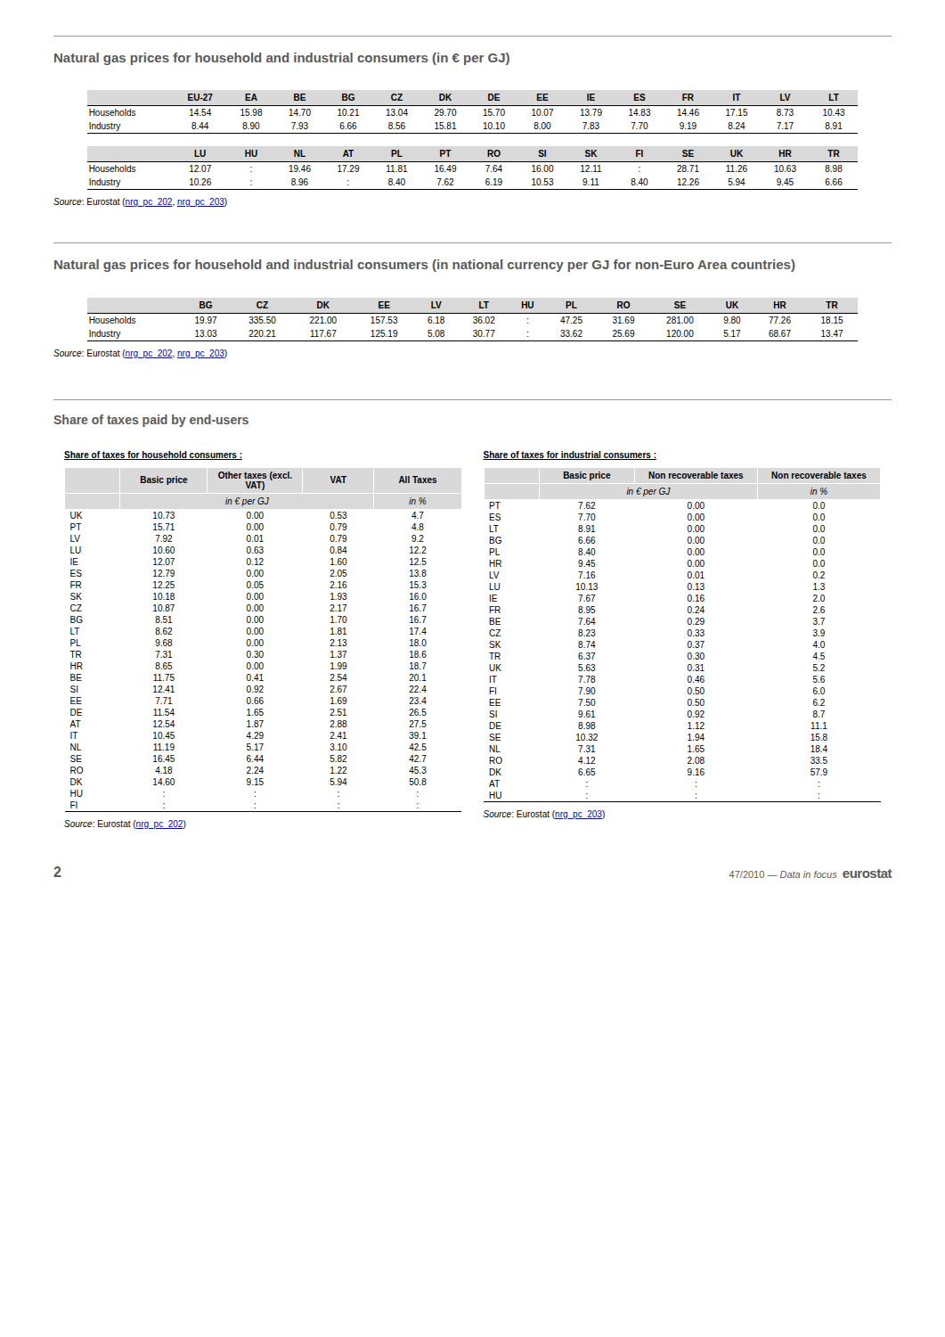Natural gas prices for household and industrial consumers (in € per GJ)
| | EU-27 | EA | BE | BG | CZ | DK | DE | EE | IE | ES | FR | IT | LV | LT |
| --- | --- | --- | --- | --- | --- | --- | --- | --- | --- | --- | --- | --- | --- | --- |
| Households | 14.54 | 15.98 | 14.70 | 10.21 | 13.04 | 29.70 | 15.70 | 10.07 | 13.79 | 14.83 | 14.46 | 17.15 | 8.73 | 10.43 |
| Industry | 8.44 | 8.90 | 7.93 | 6.66 | 8.56 | 15.81 | 10.10 | 8.00 | 7.83 | 7.70 | 9.19 | 8.24 | 7.17 | 8.91 |
| | LU | HU | NL | AT | PL | PT | RO | SI | SK | FI | SE | UK | HR | TR |
| Households | 12.07 | : | 19.46 | 17.29 | 11.81 | 16.49 | 7.64 | 16.00 | 12.11 | : | 28.71 | 11.26 | 10.63 | 8.98 |
| Industry | 10.26 | : | 8.96 | : | 8.40 | 7.62 | 6.19 | 10.53 | 9.11 | 8.40 | 12.26 | 5.94 | 9.45 | 6.66 |
Source: Eurostat (nrg_pc_202, nrg_pc_203)
Natural gas prices for household and industrial consumers (in national currency per GJ for non-Euro Area countries)
| | BG | CZ | DK | EE | LV | LT | HU | PL | RO | SE | UK | HR | TR |
| --- | --- | --- | --- | --- | --- | --- | --- | --- | --- | --- | --- | --- | --- |
| Households | 19.97 | 335.50 | 221.00 | 157.53 | 6.18 | 36.02 | : | 47.25 | 31.69 | 281.00 | 9.80 | 77.26 | 18.15 |
| Industry | 13.03 | 220.21 | 117.67 | 125.19 | 5.08 | 30.77 | : | 33.62 | 25.69 | 120.00 | 5.17 | 68.67 | 13.47 |
Source: Eurostat (nrg_pc_202, nrg_pc_203)
Share of taxes paid by end-users
| Share of taxes for household consumers : / / Basic price / Other taxes (excl. VAT) / VAT / All Taxes / / --- / --- / --- / --- / --- / / / in € per GJ / in % / / UK / 10.73 / 0.00 / 0.53 / 4.7 / / PT / 15.71 / 0.00 / 0.79 / 4.8 / / LV / 7.92 / 0.01 / 0.79 / 9.2 / / LU / 10.60 / 0.63 / 0.84 / 12.2 / / IE / 12.07 / 0.12 / 1.60 / 12.5 / / ES / 12.79 / 0.00 / 2.05 / 13.8 / / FR / 12.25 / 0.05 / 2.16 / 15.3 / / SK / 10.18 / 0.00 / 1.93 / 16.0 / / CZ / 10.87 / 0.00 / 2.17 / 16.7 / / BG / 8.51 / 0.00 / 1.70 / 16.7 / / LT / 8.62 / 0.00 / 1.81 / 17.4 / / PL / 9.68 / 0.00 / 2.13 / 18.0 / / TR / 7.31 / 0.30 / 1.37 / 18.6 / / HR / 8.65 / 0.00 / 1.99 / 18.7 / / BE / 11.75 / 0.41 / 2.54 / 20.1 / / SI / 12.41 / 0.92 / 2.67 / 22.4 / / EE / 7.71 / 0.66 / 1.69 / 23.4 / / DE / 11.54 / 1.65 / 2.51 / 26.5 / / AT / 12.54 / 1.87 / 2.88 / 27.5 / / IT / 10.45 / 4.29 / 2.41 / 39.1 / / NL / 11.19 / 5.17 / 3.10 / 42.5 / / SE / 16.45 / 6.44 / 5.82 / 42.7 / / RO / 4.18 / 2.24 / 1.22 / 45.3 / / DK / 14.60 / 9.15 / 5.94 / 50.8 / / HU / : / : / : / : / / FI / : / : / : / : / Source : Eurostat ( nrg_pc_202 ) | Share of taxes for industrial consumers : / / Basic price / Non recoverable taxes / Non recoverable taxes / / --- / --- / --- / --- / / / in € per GJ / in % / / PT / 7.62 / 0.00 / 0.0 / / ES / 7.70 / 0.00 / 0.0 / / LT / 8.91 / 0.00 / 0.0 / / BG / 6.66 / 0.00 / 0.0 / / PL / 8.40 / 0.00 / 0.0 / / HR / 9.45 / 0.00 / 0.0 / / LV / 7.16 / 0.01 / 0.2 / / LU / 10.13 / 0.13 / 1.3 / / IE / 7.67 / 0.16 / 2.0 / / FR / 8.95 / 0.24 / 2.6 / / BE / 7.64 / 0.29 / 3.7 / / CZ / 8.23 / 0.33 / 3.9 / / SK / 8.74 / 0.37 / 4.0 / / TR / 6.37 / 0.30 / 4.5 / / UK / 5.63 / 0.31 / 5.2 / / IT / 7.78 / 0.46 / 5.6 / / FI / 7.90 / 0.50 / 6.0 / / EE / 7.50 / 0.50 / 6.2 / / SI / 9.61 / 0.92 / 8.7 / / DE / 8.98 / 1.12 / 11.1 / / SE / 10.32 / 1.94 / 15.8 / / NL / 7.31 / 1.65 / 18.4 / / RO / 4.12 / 2.08 / 33.5 / / DK / 6.65 / 9.16 / 57.9 / / AT / : / : / : / / HU / : / : / : / Source : Eurostat ( nrg_pc_203 ) |
2
47/2010 — Data in focus eurostat